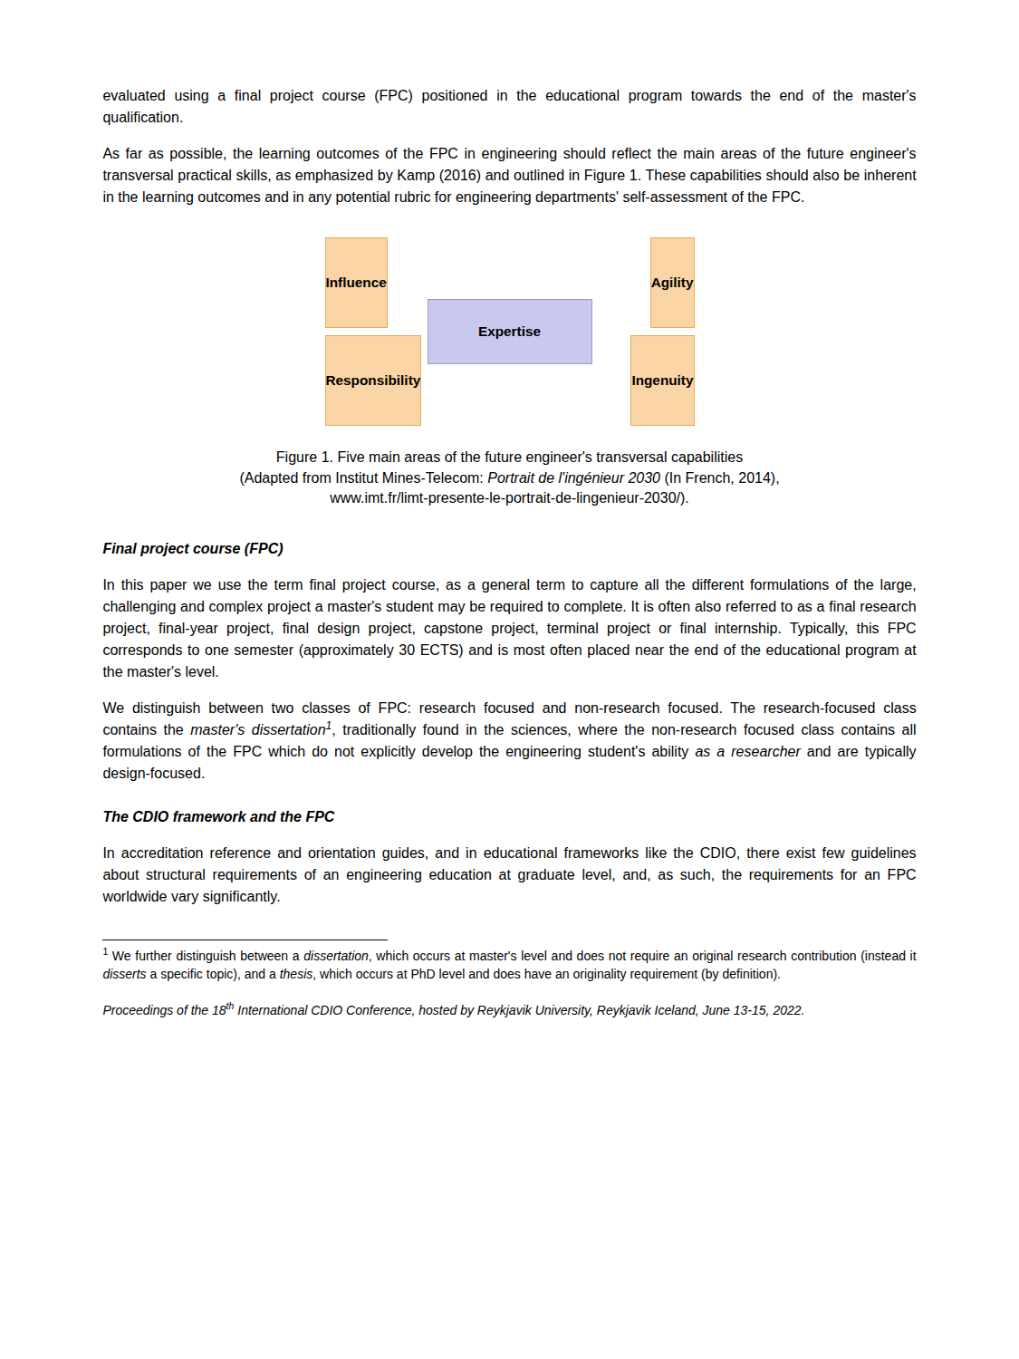evaluated using a final project course (FPC) positioned in the educational program towards the end of the master's qualification.
As far as possible, the learning outcomes of the FPC in engineering should reflect the main areas of the future engineer's transversal practical skills, as emphasized by Kamp (2016) and outlined in Figure 1. These capabilities should also be inherent in the learning outcomes and in any potential rubric for engineering departments' self-assessment of the FPC.
Influence
Agility
Responsibility
Ingenuity
Expertise
Figure 1. Five main areas of the future engineer's transversal capabilities
(Adapted from Institut Mines-Telecom: Portrait de l'ingénieur 2030 (In French, 2014),
www.imt.fr/limt-presente-le-portrait-de-lingenieur-2030/).
Final project course (FPC)
In this paper we use the term final project course, as a general term to capture all the different formulations of the large, challenging and complex project a master's student may be required to complete. It is often also referred to as a final research project, final-year project, final design project, capstone project, terminal project or final internship. Typically, this FPC corresponds to one semester (approximately 30 ECTS) and is most often placed near the end of the educational program at the master's level.
We distinguish between two classes of FPC: research focused and non-research focused. The research-focused class contains the master's dissertation1, traditionally found in the sciences, where the non-research focused class contains all formulations of the FPC which do not explicitly develop the engineering student's ability as a researcher and are typically design-focused.
The CDIO framework and the FPC
In accreditation reference and orientation guides, and in educational frameworks like the CDIO, there exist few guidelines about structural requirements of an engineering education at graduate level, and, as such, the requirements for an FPC worldwide vary significantly.
1 We further distinguish between a dissertation, which occurs at master's level and does not require an original research contribution (instead it disserts a specific topic), and a thesis, which occurs at PhD level and does have an originality requirement (by definition).
Proceedings of the 18th International CDIO Conference, hosted by Reykjavik University, Reykjavik Iceland, June 13-15, 2022.